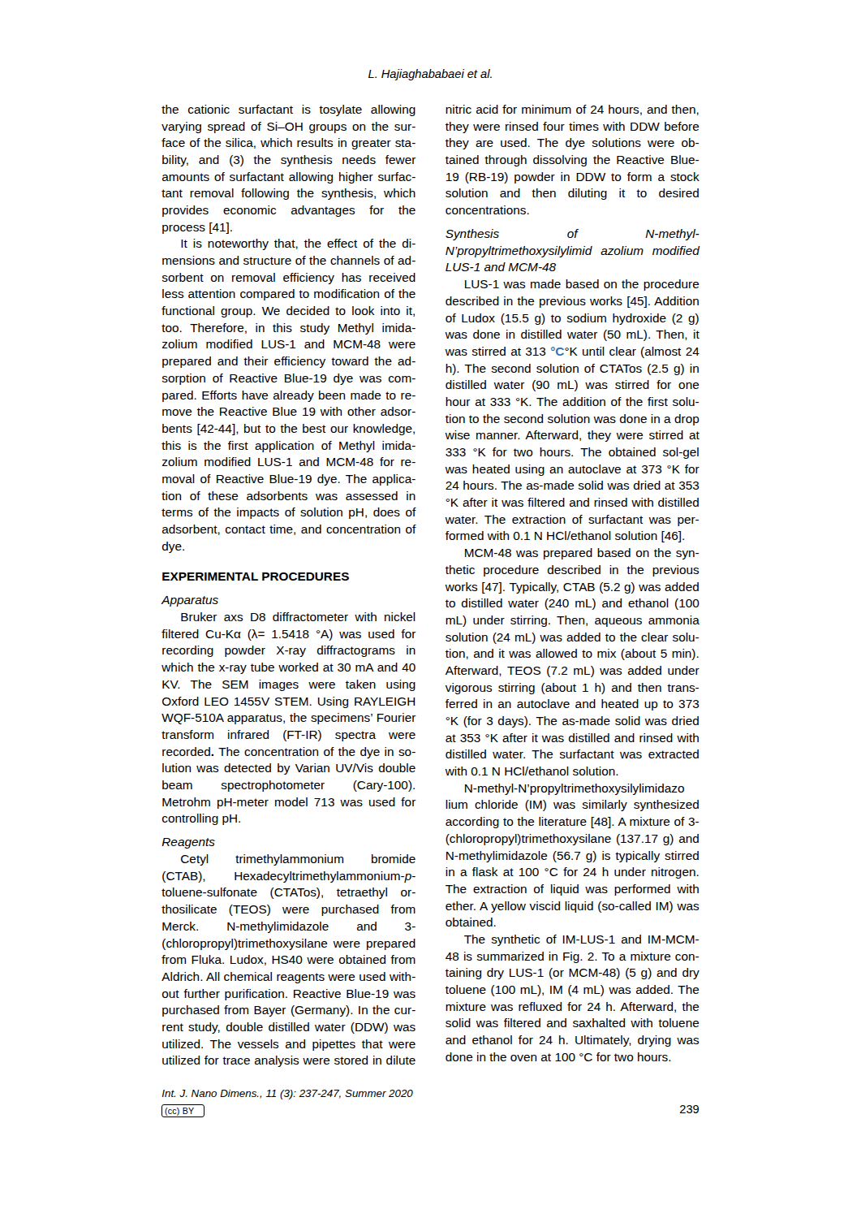L. Hajiaghababaei et al.
the cationic surfactant is tosylate allowing varying spread of Si–OH groups on the surface of the silica, which results in greater stability, and (3) the synthesis needs fewer amounts of surfactant allowing higher surfactant removal following the synthesis, which provides economic advantages for the process [41].
It is noteworthy that, the effect of the dimensions and structure of the channels of adsorbent on removal efficiency has received less attention compared to modification of the functional group. We decided to look into it, too. Therefore, in this study Methyl imidazolium modified LUS-1 and MCM-48 were prepared and their efficiency toward the adsorption of Reactive Blue-19 dye was compared. Efforts have already been made to remove the Reactive Blue 19 with other adsorbents [42-44], but to the best our knowledge, this is the first application of Methyl imidazolium modified LUS-1 and MCM-48 for removal of Reactive Blue-19 dye. The application of these adsorbents was assessed in terms of the impacts of solution pH, does of adsorbent, contact time, and concentration of dye.
Experimental Procedures
Apparatus
Bruker axs D8 diffractometer with nickel filtered Cu-Kα (λ= 1.5418 °A) was used for recording powder X-ray diffractograms in which the x-ray tube worked at 30 mA and 40 KV. The SEM images were taken using Oxford LEO 1455V STEM. Using RAYLEIGH WQF-510A apparatus, the specimens’ Fourier transform infrared (FT-IR) spectra were recorded. The concentration of the dye in solution was detected by Varian UV/Vis double beam spectrophotometer (Cary-100). Metrohm pH-meter model 713 was used for controlling pH.
Reagents
Cetyl trimethylammonium bromide (CTAB), Hexadecyltrimethylammonium-p-toluene-sulfonate (CTATos), tetraethyl orthosilicate (TEOS) were purchased from Merck. N-methylimidazole and 3-(chloropropyl)trimethoxysilane were prepared from Fluka. Ludox, HS40 were obtained from Aldrich. All chemical reagents were used without further purification. Reactive Blue-19 was purchased from Bayer (Germany). In the current study, double distilled water (DDW) was utilized. The vessels and pipettes that were utilized for trace analysis were stored in dilute nitric acid for minimum of 24 hours, and then, they were rinsed four times with DDW before they are used. The dye solutions were obtained through dissolving the Reactive Blue-19 (RB-19) powder in DDW to form a stock solution and then diluting it to desired concentrations.
Synthesis of N-methyl-N’propyltrimethoxysilylimid azolium modified LUS-1 and MCM-48
LUS-1 was made based on the procedure described in the previous works [45]. Addition of Ludox (15.5 g) to sodium hydroxide (2 g) was done in distilled water (50 mL). Then, it was stirred at 313 °C°K until clear (almost 24 h). The second solution of CTATos (2.5 g) in distilled water (90 mL) was stirred for one hour at 333 °K. The addition of the first solution to the second solution was done in a drop wise manner. Afterward, they were stirred at 333 °K for two hours. The obtained sol-gel was heated using an autoclave at 373 °K for 24 hours. The as-made solid was dried at 353 °K after it was filtered and rinsed with distilled water. The extraction of surfactant was performed with 0.1 N HCl/ethanol solution [46].
MCM-48 was prepared based on the synthetic procedure described in the previous works [47]. Typically, CTAB (5.2 g) was added to distilled water (240 mL) and ethanol (100 mL) under stirring. Then, aqueous ammonia solution (24 mL) was added to the clear solution, and it was allowed to mix (about 5 min). Afterward, TEOS (7.2 mL) was added under vigorous stirring (about 1 h) and then transferred in an autoclave and heated up to 373 °K (for 3 days). The as-made solid was dried at 353 °K after it was distilled and rinsed with distilled water. The surfactant was extracted with 0.1 N HCl/ethanol solution.
N-methyl-N’propyltrimethoxysilylimidazo lium chloride (IM) was similarly synthesized according to the literature [48]. A mixture of 3-(chloropropyl)trimethoxysilane (137.17 g) and N-methylimidazole (56.7 g) is typically stirred in a flask at 100 °C for 24 h under nitrogen. The extraction of liquid was performed with ether. A yellow viscid liquid (so-called IM) was obtained.
The synthetic of IM-LUS-1 and IM-MCM-48 is summarized in Fig. 2. To a mixture containing dry LUS-1 (or MCM-48) (5 g) and dry toluene (100 mL), IM (4 mL) was added. The mixture was refluxed for 24 h. Afterward, the solid was filtered and saxhalted with toluene and ethanol for 24 h. Ultimately, drying was done in the oven at 100 °C for two hours.
Int. J. Nano Dimens., 11 (3): 237-247, Summer 2020
(cc) BY
239